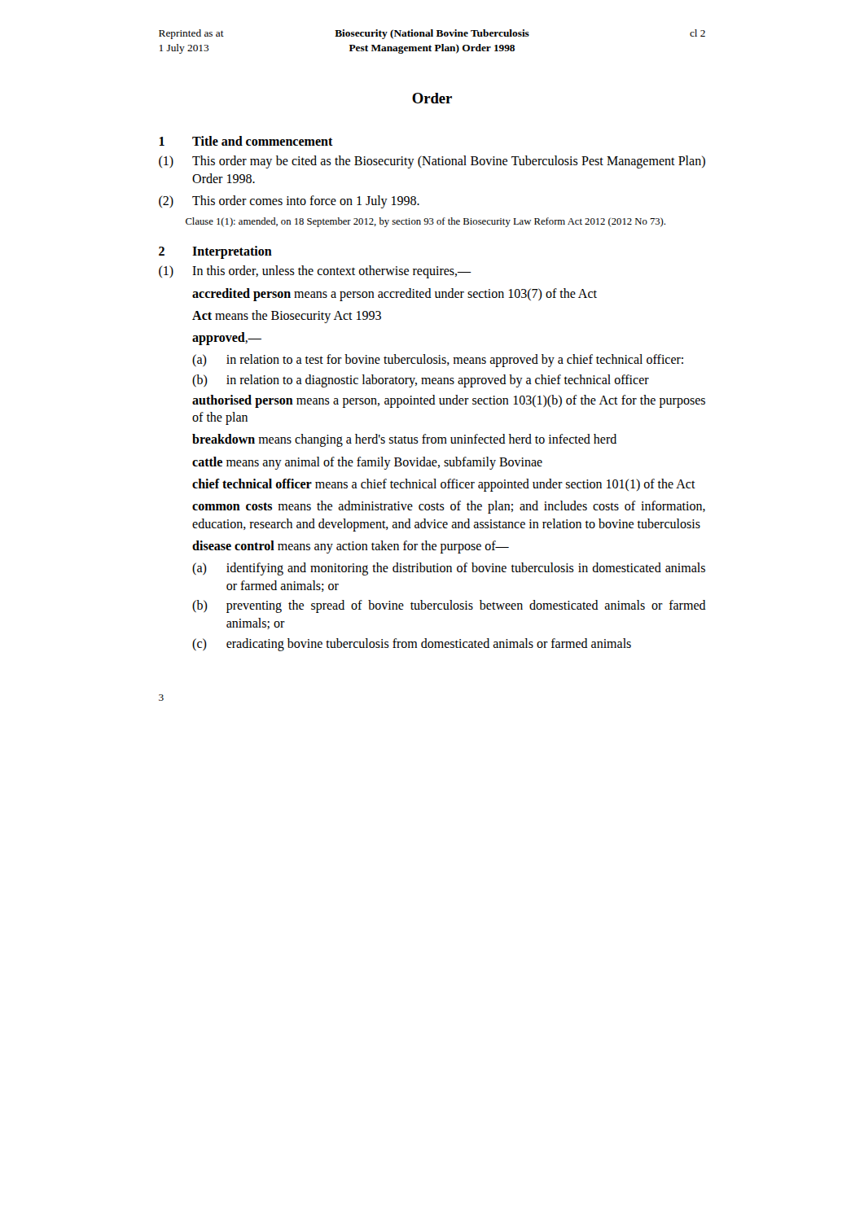Reprinted as at
1 July 2013
Biosecurity (National Bovine Tuberculosis
Pest Management Plan) Order 1998
cl 2
Order
1
Title and commencement
(1)
This order may be cited as the Biosecurity (National Bovine Tuberculosis Pest Management Plan) Order 1998.
(2)
This order comes into force on 1 July 1998.
Clause 1(1): amended, on 18 September 2012, by section 93 of the Biosecurity Law Reform Act 2012 (2012 No 73).
2
Interpretation
(1)
In this order, unless the context otherwise requires,—
accredited person means a person accredited under section 103(7) of the Act
Act means the Biosecurity Act 1993
approved,—
(a)
in relation to a test for bovine tuberculosis, means approved by a chief technical officer:
(b)
in relation to a diagnostic laboratory, means approved by a chief technical officer
authorised person means a person, appointed under section 103(1)(b) of the Act for the purposes of the plan
breakdown means changing a herd's status from uninfected herd to infected herd
cattle means any animal of the family Bovidae, subfamily Bovinae
chief technical officer means a chief technical officer appointed under section 101(1) of the Act
common costs means the administrative costs of the plan; and includes costs of information, education, research and development, and advice and assistance in relation to bovine tuberculosis
disease control means any action taken for the purpose of—
(a)
identifying and monitoring the distribution of bovine tuberculosis in domesticated animals or farmed animals; or
(b)
preventing the spread of bovine tuberculosis between domesticated animals or farmed animals; or
(c)
eradicating bovine tuberculosis from domesticated animals or farmed animals
3